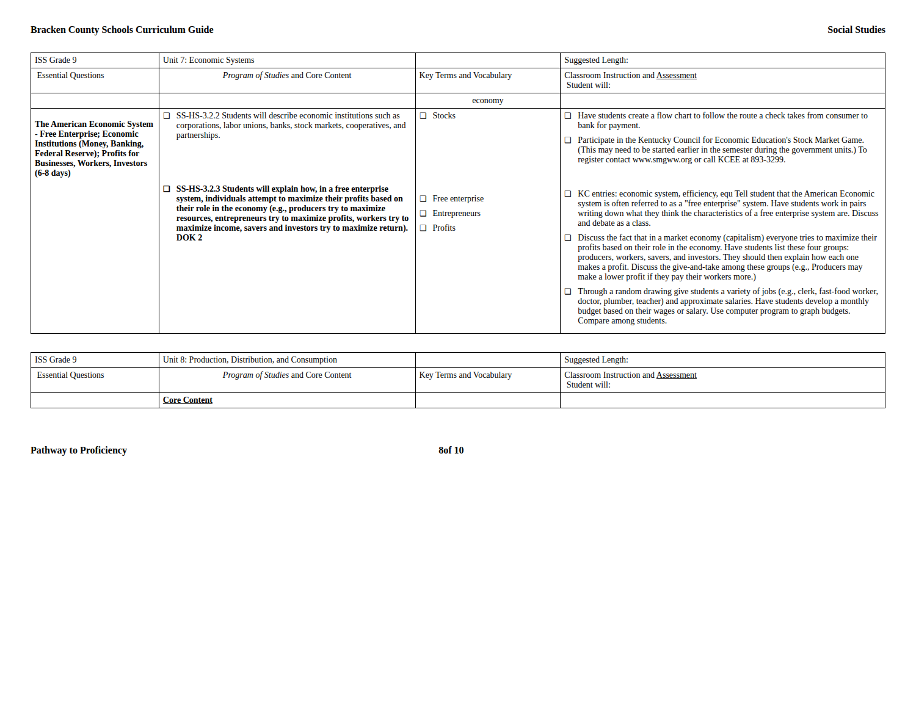Bracken County Schools Curriculum Guide Social Studies
| ISS Grade 9 | Unit 7: Economic Systems | | Suggested Length: |
| Essential Questions | Program of Studies and Core Content | Key Terms and Vocabulary | Classroom Instruction and Assessment Student will: |
| | | economy | |
| The American Economic System - Free Enterprise; Economic Institutions (Money, Banking, Federal Reserve); Profits for Businesses, Workers, Investors (6-8 days) | SS-HS-3.2.2 Students will describe economic institutions such as corporations, labor unions, banks, stock markets, cooperatives, and partnerships. SS-HS-3.2.3 Students will explain how, in a free enterprise system, individuals attempt to maximize their profits based on their role in the economy (e.g., producers try to maximize resources, entrepreneurs try to maximize profits, workers try to maximize income, savers and investors try to maximize return). DOK 2 | Stocks Free enterprise Entrepreneurs Profits | Have students create a flow chart to follow the route a check takes from consumer to bank for payment. Participate in the Kentucky Council for Economic Education's Stock Market Game. (This may need to be started earlier in the semester during the government units.) To register contact www.smgww.org or call KCEE at 893-3299. KC entries: economic system, efficiency, equ Tell student that the American Economic system is often referred to as a "free enterprise" system. Have students work in pairs writing down what they think the characteristics of a free enterprise system are. Discuss and debate as a class. Discuss the fact that in a market economy (capitalism) everyone tries to maximize their profits based on their role in the economy. Have students list these four groups: producers, workers, savers, and investors. They should then explain how each one makes a profit. Discuss the give-and-take among these groups (e.g., Producers may make a lower profit if they pay their workers more.) Through a random drawing give students a variety of jobs (e.g., clerk, fast-food worker, doctor, plumber, teacher) and approximate salaries. Have students develop a monthly budget based on their wages or salary. Use computer program to graph budgets. Compare among students. |
| ISS Grade 9 | Unit 8: Production, Distribution, and Consumption | | Suggested Length: |
| Essential Questions | Program of Studies and Core Content | Key Terms and Vocabulary | Classroom Instruction and Assessment Student will: |
| | Core Content | | |
Pathway to Proficiency 8of 10